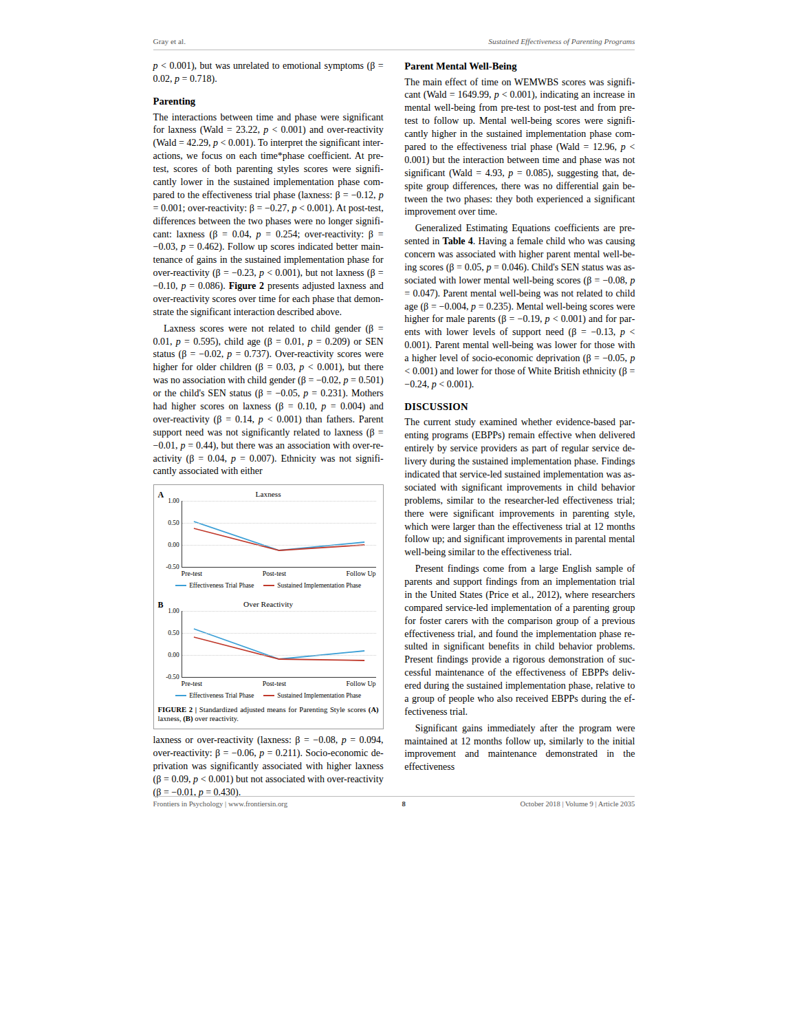Gray et al.
Sustained Effectiveness of Parenting Programs
p < 0.001), but was unrelated to emotional symptoms (β = 0.02, p = 0.718).
Parenting
The interactions between time and phase were significant for laxness (Wald = 23.22, p < 0.001) and over-reactivity (Wald = 42.29, p < 0.001). To interpret the significant interactions, we focus on each time*phase coefficient. At pre-test, scores of both parenting styles scores were significantly lower in the sustained implementation phase compared to the effectiveness trial phase (laxness: β = −0.12, p = 0.001; over-reactivity: β = −0.27, p < 0.001). At post-test, differences between the two phases were no longer significant: laxness (β = 0.04, p = 0.254; over-reactivity: β = −0.03, p = 0.462). Follow up scores indicated better maintenance of gains in the sustained implementation phase for over-reactivity (β = −0.23, p < 0.001), but not laxness (β = −0.10, p = 0.086). Figure 2 presents adjusted laxness and over-reactivity scores over time for each phase that demonstrate the significant interaction described above.
Laxness scores were not related to child gender (β = 0.01, p = 0.595), child age (β = 0.01, p = 0.209) or SEN status (β = −0.02, p = 0.737). Over-reactivity scores were higher for older children (β = 0.03, p < 0.001), but there was no association with child gender (β = −0.02, p = 0.501) or the child's SEN status (β = −0.05, p = 0.231). Mothers had higher scores on laxness (β = 0.10, p = 0.004) and over-reactivity (β = 0.14, p < 0.001) than fathers. Parent support need was not significantly related to laxness (β = −0.01, p = 0.44), but there was an association with over-reactivity (β = 0.04, p = 0.007). Ethnicity was not significantly associated with either
A
Laxness
1.00
0.50
0.00
-0.50
Pre-test Post-test Follow Up
Effectiveness Trial Phase Sustained Implementation Phase
B
Over Reactivity
1.00
0.50
0.00
-0.50
Pre-test Post-test Follow Up
Effectiveness Trial Phase Sustained Implementation Phase
FIGURE 2 | Standardized adjusted means for Parenting Style scores (A) laxness, (B) over reactivity.
laxness or over-reactivity (laxness: β = −0.08, p = 0.094, over-reactivity: β = −0.06, p = 0.211). Socio-economic deprivation was significantly associated with higher laxness (β = 0.09, p < 0.001) but not associated with over-reactivity (β = −0.01, p = 0.430).
Parent Mental Well-Being
The main effect of time on WEMWBS scores was significant (Wald = 1649.99, p < 0.001), indicating an increase in mental well-being from pre-test to post-test and from pre-test to follow up. Mental well-being scores were significantly higher in the sustained implementation phase compared to the effectiveness trial phase (Wald = 12.96, p < 0.001) but the interaction between time and phase was not significant (Wald = 4.93, p = 0.085), suggesting that, despite group differences, there was no differential gain between the two phases: they both experienced a significant improvement over time.
Generalized Estimating Equations coefficients are presented in Table 4. Having a female child who was causing concern was associated with higher parent mental well-being scores (β = 0.05, p = 0.046). Child's SEN status was associated with lower mental well-being scores (β = −0.08, p = 0.047). Parent mental well-being was not related to child age (β = −0.004, p = 0.235). Mental well-being scores were higher for male parents (β = −0.19, p < 0.001) and for parents with lower levels of support need (β = −0.13, p < 0.001). Parent mental well-being was lower for those with a higher level of socio-economic deprivation (β = −0.05, p < 0.001) and lower for those of White British ethnicity (β = −0.24, p < 0.001).
Discussion
The current study examined whether evidence-based parenting programs (EBPPs) remain effective when delivered entirely by service providers as part of regular service delivery during the sustained implementation phase. Findings indicated that service-led sustained implementation was associated with significant improvements in child behavior problems, similar to the researcher-led effectiveness trial; there were significant improvements in parenting style, which were larger than the effectiveness trial at 12 months follow up; and significant improvements in parental mental well-being similar to the effectiveness trial.
Present findings come from a large English sample of parents and support findings from an implementation trial in the United States (Price et al., 2012), where researchers compared service-led implementation of a parenting group for foster carers with the comparison group of a previous effectiveness trial, and found the implementation phase resulted in significant benefits in child behavior problems. Present findings provide a rigorous demonstration of successful maintenance of the effectiveness of EBPPs delivered during the sustained implementation phase, relative to a group of people who also received EBPPs during the effectiveness trial.
Significant gains immediately after the program were maintained at 12 months follow up, similarly to the initial improvement and maintenance demonstrated in the effectiveness
Frontiers in Psychology | www.frontiersin.org
8
October 2018 | Volume 9 | Article 2035